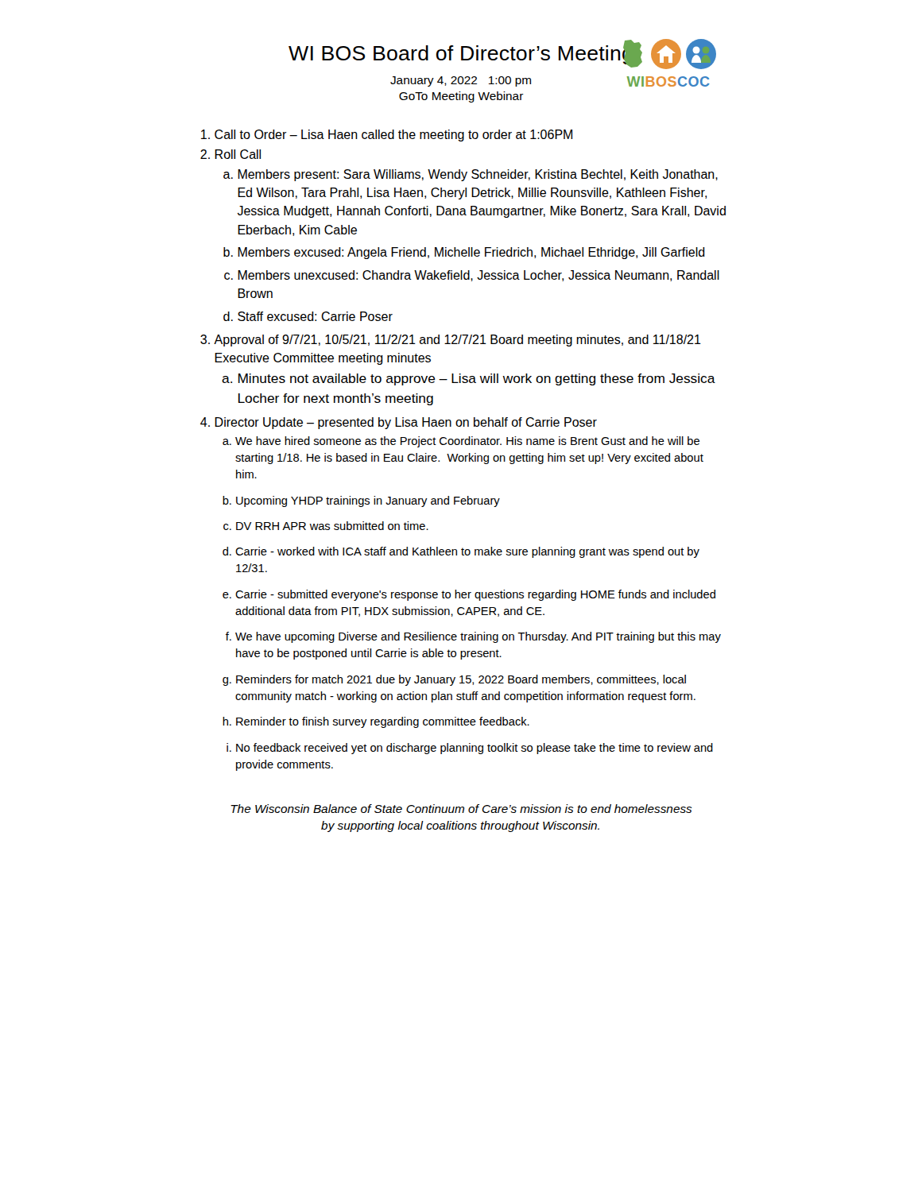WI BOS COC
WI BOS Board of Director’s Meeting
January 4, 2022 1:00 pm
GoTo Meeting Webinar
Call to Order – Lisa Haen called the meeting to order at 1:06PM
Roll Call
Members present: Sara Williams, Wendy Schneider, Kristina Bechtel, Keith Jonathan, Ed Wilson, Tara Prahl, Lisa Haen, Cheryl Detrick, Millie Rounsville, Kathleen Fisher, Jessica Mudgett, Hannah Conforti, Dana Baumgartner, Mike Bonertz, Sara Krall, David Eberbach, Kim Cable
Members excused: Angela Friend, Michelle Friedrich, Michael Ethridge, Jill Garfield
Members unexcused: Chandra Wakefield, Jessica Locher, Jessica Neumann, Randall Brown
Staff excused: Carrie Poser
Approval of 9/7/21, 10/5/21, 11/2/21 and 12/7/21 Board meeting minutes, and 11/18/21 Executive Committee meeting minutes
Minutes not available to approve – Lisa will work on getting these from Jessica Locher for next month’s meeting
Director Update – presented by Lisa Haen on behalf of Carrie Poser
We have hired someone as the Project Coordinator. His name is Brent Gust and he will be starting 1/18. He is based in Eau Claire. Working on getting him set up! Very excited about him.
Upcoming YHDP trainings in January and February
DV RRH APR was submitted on time.
Carrie - worked with ICA staff and Kathleen to make sure planning grant was spend out by 12/31.
Carrie - submitted everyone's response to her questions regarding HOME funds and included additional data from PIT, HDX submission, CAPER, and CE.
We have upcoming Diverse and Resilience training on Thursday. And PIT training but this may have to be postponed until Carrie is able to present.
Reminders for match 2021 due by January 15, 2022 Board members, committees, local community match - working on action plan stuff and competition information request form.
Reminder to finish survey regarding committee feedback.
No feedback received yet on discharge planning toolkit so please take the time to review and provide comments.
The Wisconsin Balance of State Continuum of Care’s mission is to end homelessness
by supporting local coalitions throughout Wisconsin.